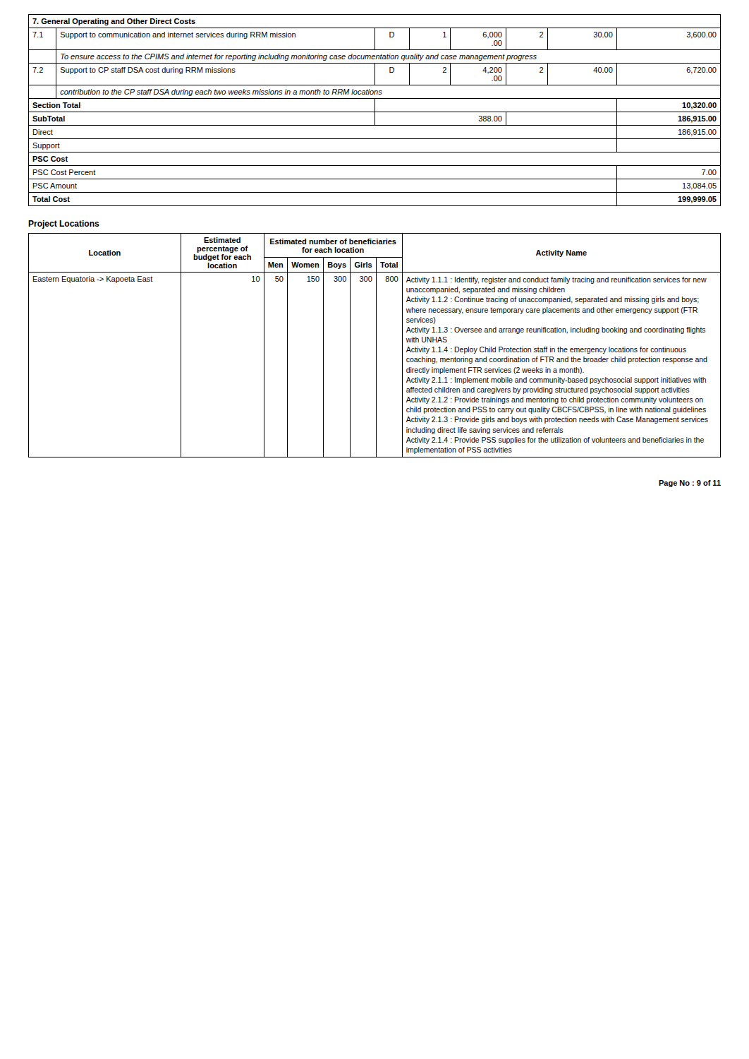| 7. General Operating and Other Direct Costs |
| 7.1 | Support to communication and internet services during RRM mission | D | 1 | 6,000 .00 | 2 | 30.00 | 3,600.00 |
| | To ensure access to the CPIMS and internet for reporting including monitoring case documentation quality and case management progress |
| 7.2 | Support to CP staff DSA cost during RRM missions | D | 2 | 4,200 .00 | 2 | 40.00 | 6,720.00 |
| | contribution to the CP staff DSA during each two weeks missions in a month to RRM locations |
| Section Total | | 10,320.00 |
| SubTotal | 388.00 | | 186,915.00 |
| Direct | 186,915.00 |
| Support | |
| PSC Cost |
| PSC Cost Percent | 7.00 |
| PSC Amount | 13,084.05 |
| Total Cost | 199,999.05 |
Project Locations
| Location | Estimated percentage of budget for each location | Estimated number of beneficiaries for each location | Activity Name |
| --- | --- | --- | --- |
| Men | Women | Boys | Girls | Total |
| Eastern Equatoria -> Kapoeta East | 10 | 50 | 150 | 300 | 300 | 800 | Activity 1.1.1 : Identify, register and conduct family tracing and reunification services for new unaccompanied, separated and missing children Activity 1.1.2 : Continue tracing of unaccompanied, separated and missing girls and boys; where necessary, ensure temporary care placements and other emergency support (FTR services) Activity 1.1.3 : Oversee and arrange reunification, including booking and coordinating flights with UNHAS Activity 1.1.4 : Deploy Child Protection staff in the emergency locations for continuous coaching, mentoring and coordination of FTR and the broader child protection response and directly implement FTR services (2 weeks in a month). Activity 2.1.1 : Implement mobile and community-based psychosocial support initiatives with affected children and caregivers by providing structured psychosocial support activities Activity 2.1.2 : Provide trainings and mentoring to child protection community volunteers on child protection and PSS to carry out quality CBCFS/CBPSS, in line with national guidelines Activity 2.1.3 : Provide girls and boys with protection needs with Case Management services including direct life saving services and referrals Activity 2.1.4 : Provide PSS supplies for the utilization of volunteers and beneficiaries in the implementation of PSS activities |
Page No : 9 of 11